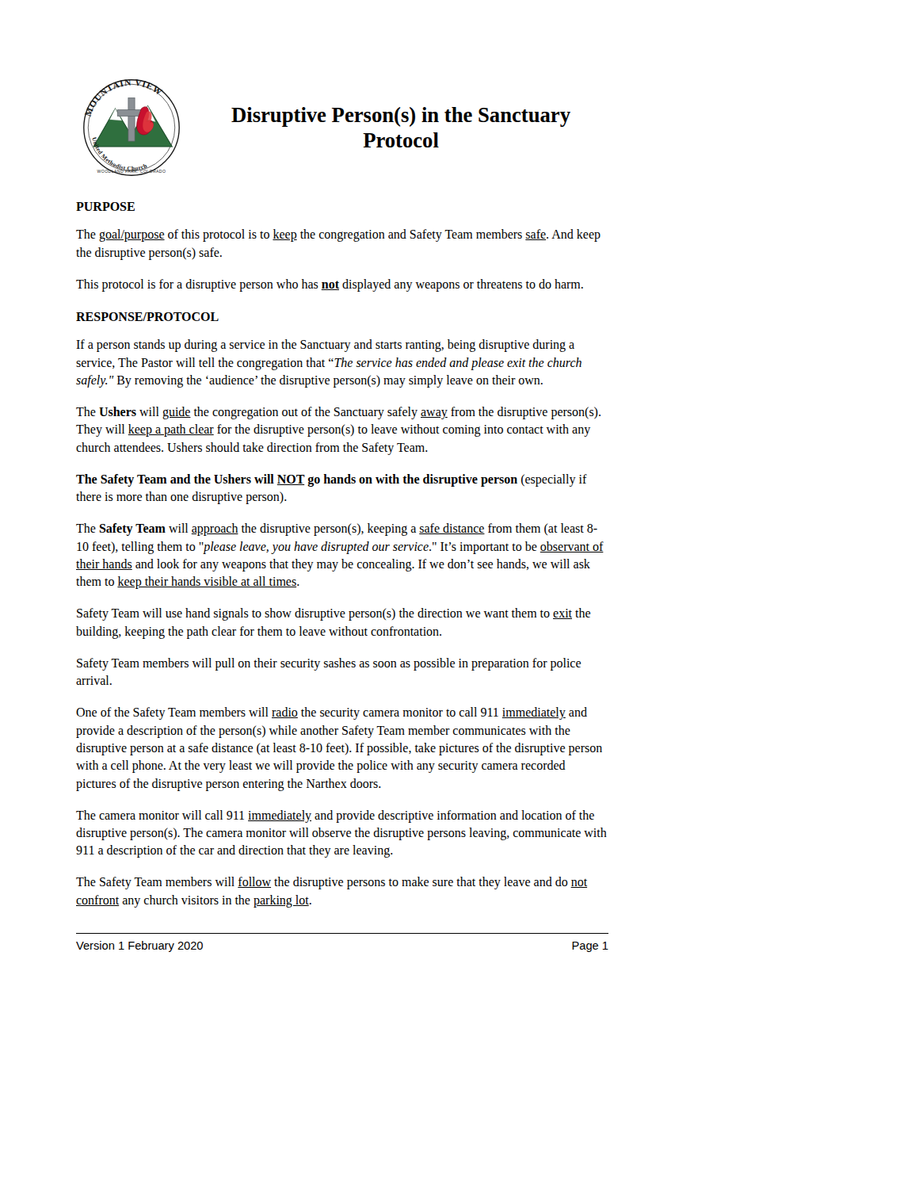MOUNTAIN VIEW United Methodist Church WOODLAND PARK, COLORADO
Disruptive Person(s) in the Sanctuary Protocol
Purpose
The goal/purpose of this protocol is to keep the congregation and Safety Team members safe. And keep the disruptive person(s) safe.
This protocol is for a disruptive person who has not displayed any weapons or threatens to do harm.
Response/Protocol
If a person stands up during a service in the Sanctuary and starts ranting, being disruptive during a service, The Pastor will tell the congregation that “The service has ended and please exit the church safely." By removing the ‘audience’ the disruptive person(s) may simply leave on their own.
The Ushers will guide the congregation out of the Sanctuary safely away from the disruptive person(s). They will keep a path clear for the disruptive person(s) to leave without coming into contact with any church attendees. Ushers should take direction from the Safety Team.
The Safety Team and the Ushers will NOT go hands on with the disruptive person (especially if there is more than one disruptive person).
The Safety Team will approach the disruptive person(s), keeping a safe distance from them (at least 8-10 feet), telling them to "please leave, you have disrupted our service." It’s important to be observant of their hands and look for any weapons that they may be concealing. If we don’t see hands, we will ask them to keep their hands visible at all times.
Safety Team will use hand signals to show disruptive person(s) the direction we want them to exit the building, keeping the path clear for them to leave without confrontation.
Safety Team members will pull on their security sashes as soon as possible in preparation for police arrival.
One of the Safety Team members will radio the security camera monitor to call 911 immediately and provide a description of the person(s) while another Safety Team member communicates with the disruptive person at a safe distance (at least 8-10 feet). If possible, take pictures of the disruptive person with a cell phone. At the very least we will provide the police with any security camera recorded pictures of the disruptive person entering the Narthex doors.
The camera monitor will call 911 immediately and provide descriptive information and location of the disruptive person(s). The camera monitor will observe the disruptive persons leaving, communicate with 911 a description of the car and direction that they are leaving.
The Safety Team members will follow the disruptive persons to make sure that they leave and do not confront any church visitors in the parking lot.
Version 1 February 2020 Page 1